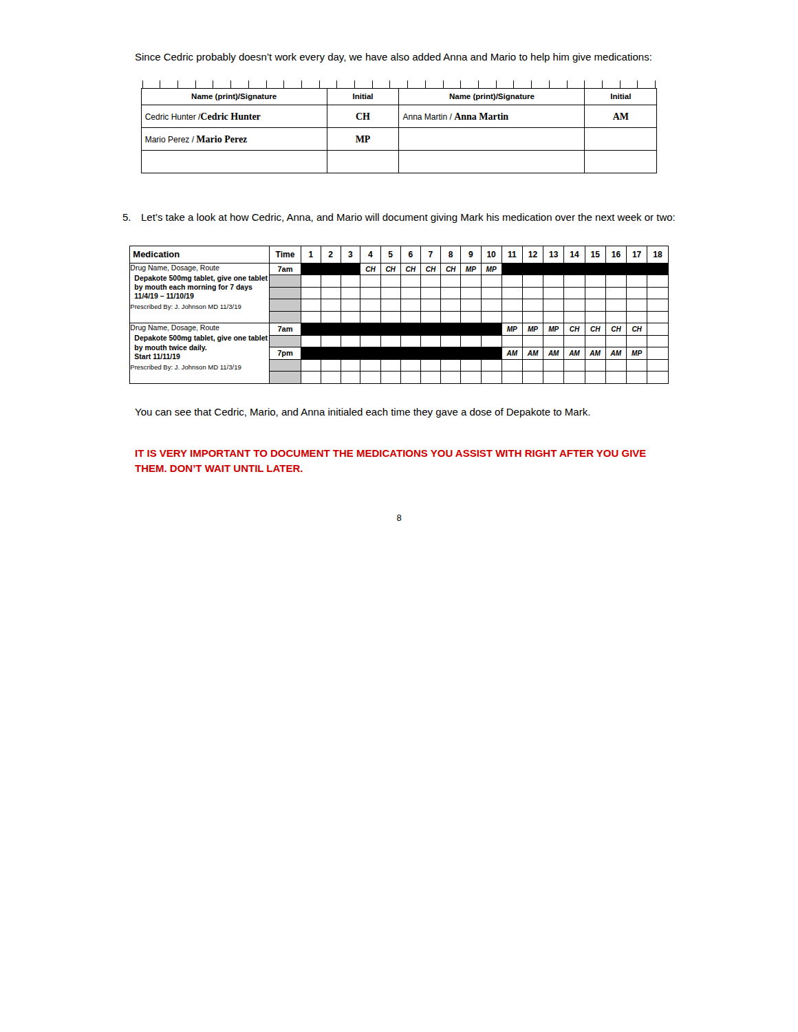Since Cedric probably doesn’t work every day, we have also added Anna and Mario to help him give medications:
| Name (print)/Signature | Initial | Name (print)/Signature | Initial |
| --- | --- | --- | --- |
| Cedric Hunter / Cedric Hunter | CH | Anna Martin / Anna Martin | AM |
| Mario Perez / Mario Perez | MP | | |
Let’s take a look at how Cedric, Anna, and Mario will document giving Mark his medication over the next week or two:
| Medication | Time | 1 | 2 | 3 | 4 | 5 | 6 | 7 | 8 | 9 | 10 | 11 | 12 | 13 | 14 | 15 | 16 | 17 | 18 |
| --- | --- | --- | --- | --- | --- | --- | --- | --- | --- | --- | --- | --- | --- | --- | --- | --- | --- | --- | --- |
| Drug Name, Dosage, Route Depakote 500mg tablet, give one tablet by mouth each morning for 7 days 11/4/19 – 11/10/19 Prescribed By: J. Johnson MD 11/3/19 | 7am | | | | CH | CH | CH | CH | CH | MP | MP | | | | | | | | |
| Drug Name, Dosage, Route Depakote 500mg tablet, give one tablet by mouth twice daily. Start 11/11/19 Prescribed By: J. Johnson MD 11/3/19 | 7am | | | | | | | | | | | MP | MP | MP | CH | CH | CH | CH | |
| 7pm | | | | | | | | | | | AM | AM | AM | AM | AM | AM | MP | |
You can see that Cedric, Mario, and Anna initialed each time they gave a dose of Depakote to Mark.
IT IS VERY IMPORTANT TO DOCUMENT THE MEDICATIONS YOU ASSIST WITH RIGHT AFTER YOU GIVE THEM. DON’T WAIT UNTIL LATER.
8